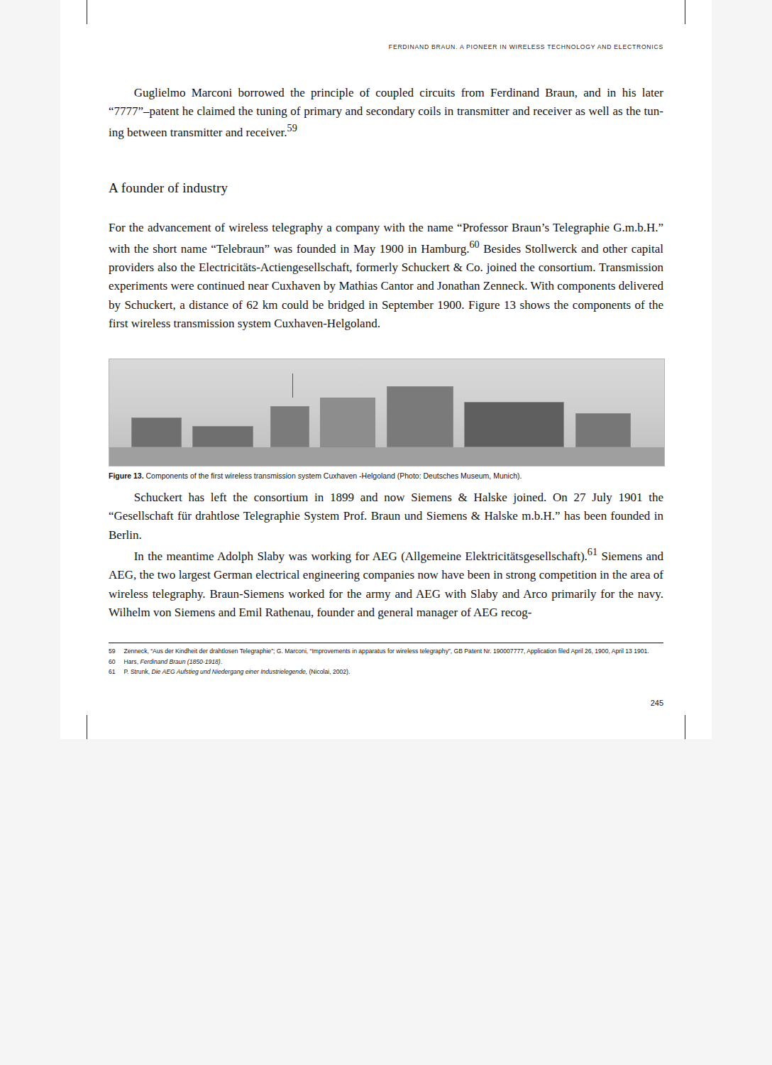Ferdinand Braun. A Pioneer in Wireless Technology and Electronics
Guglielmo Marconi borrowed the principle of coupled circuits from Ferdinand Braun, and in his later “7777”–patent he claimed the tuning of primary and secondary coils in transmitter and receiver as well as the tuning between transmitter and receiver.59
A founder of industry
For the advancement of wireless telegraphy a company with the name “Professor Braun’s Telegraphie G.m.b.H.” with the short name “Telebraun” was founded in May 1900 in Hamburg.60 Besides Stollwerck and other capital providers also the Electricitäts-Actiengesellschaft, formerly Schuckert & Co. joined the consortium. Transmission experiments were continued near Cuxhaven by Mathias Cantor and Jonathan Zenneck. With components delivered by Schuckert, a distance of 62 km could be bridged in September 1900. Figure 13 shows the components of the first wireless transmission system Cuxhaven-Helgoland.
Figure 13. Components of the first wireless transmission system Cuxhaven -Helgoland (Photo: Deutsches Museum, Munich).
Schuckert has left the consortium in 1899 and now Siemens & Halske joined. On 27 July 1901 the “Gesellschaft für drahtlose Telegraphie System Prof. Braun und Siemens & Halske m.b.H.” has been founded in Berlin.
In the meantime Adolph Slaby was working for AEG (Allgemeine Elektricitätsgesellschaft).61 Siemens and AEG, the two largest German electrical engineering companies now have been in strong competition in the area of wireless telegraphy. Braun-Siemens worked for the army and AEG with Slaby and Arco primarily for the navy. Wilhelm von Siemens and Emil Rathenau, founder and general manager of AEG recog-
Zenneck, “Aus der Kindheit der drahtlosen Telegraphie”; G. Marconi, “Improvements in apparatus for wireless telegraphy”, GB Patent Nr. 190007777, Application filed April 26, 1900, April 13 1901.
Hars, Ferdinand Braun (1850-1918).
P. Strunk, Die AEG Aufstieg und Niedergang einer Industrielegende, (Nicolai, 2002).
245